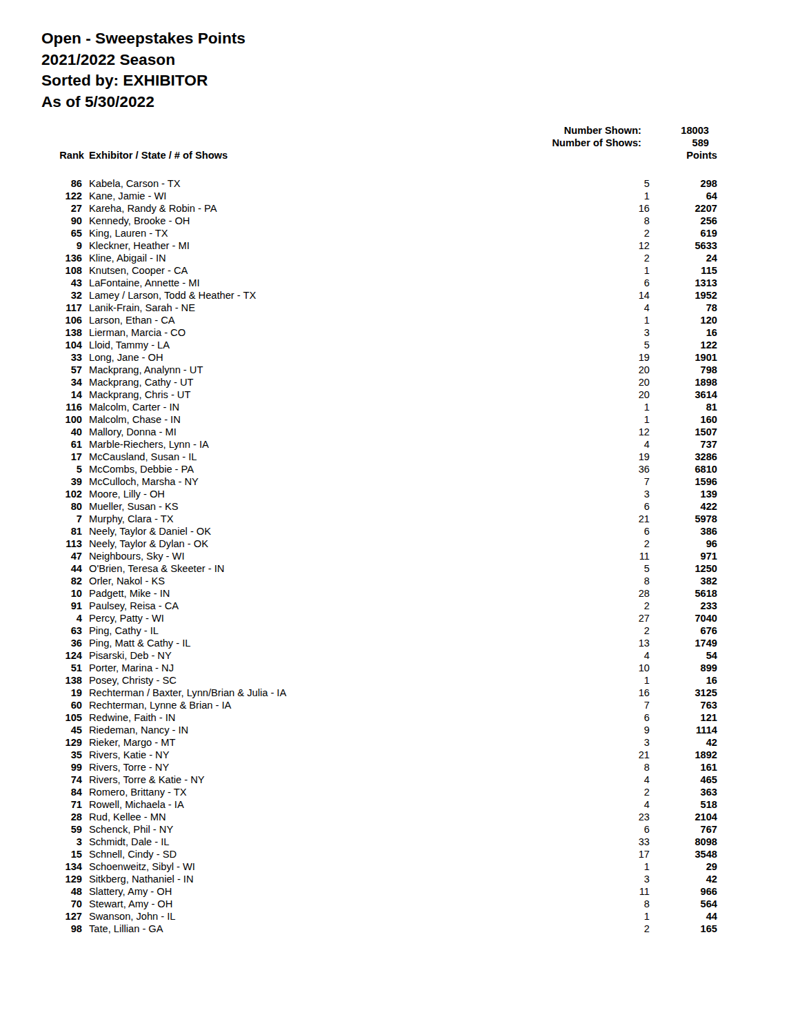Open - Sweepstakes Points
2021/2022 Season
Sorted by: EXHIBITOR
As of 5/30/2022
| | Number Shown: | 18003 | |
| | Number of Shows: | 589 | |
| Rank | Exhibitor / State / # of Shows | | Points |
| 86 | Kabela, Carson - TX | 5 | 298 |
| 122 | Kane, Jamie - WI | 1 | 64 |
| 27 | Kareha, Randy & Robin - PA | 16 | 2207 |
| 90 | Kennedy, Brooke - OH | 8 | 256 |
| 65 | King, Lauren - TX | 2 | 619 |
| 9 | Kleckner, Heather - MI | 12 | 5633 |
| 136 | Kline, Abigail - IN | 2 | 24 |
| 108 | Knutsen, Cooper - CA | 1 | 115 |
| 43 | LaFontaine, Annette - MI | 6 | 1313 |
| 32 | Lamey / Larson, Todd & Heather - TX | 14 | 1952 |
| 117 | Lanik-Frain, Sarah - NE | 4 | 78 |
| 106 | Larson, Ethan - CA | 1 | 120 |
| 138 | Lierman, Marcia - CO | 3 | 16 |
| 104 | Lloid, Tammy - LA | 5 | 122 |
| 33 | Long, Jane - OH | 19 | 1901 |
| 57 | Mackprang, Analynn - UT | 20 | 798 |
| 34 | Mackprang, Cathy - UT | 20 | 1898 |
| 14 | Mackprang, Chris - UT | 20 | 3614 |
| 116 | Malcolm, Carter - IN | 1 | 81 |
| 100 | Malcolm, Chase - IN | 1 | 160 |
| 40 | Mallory, Donna - MI | 12 | 1507 |
| 61 | Marble-Riechers, Lynn - IA | 4 | 737 |
| 17 | McCausland, Susan - IL | 19 | 3286 |
| 5 | McCombs, Debbie - PA | 36 | 6810 |
| 39 | McCulloch, Marsha - NY | 7 | 1596 |
| 102 | Moore, Lilly - OH | 3 | 139 |
| 80 | Mueller, Susan - KS | 6 | 422 |
| 7 | Murphy, Clara - TX | 21 | 5978 |
| 81 | Neely, Taylor & Daniel - OK | 6 | 386 |
| 113 | Neely, Taylor & Dylan - OK | 2 | 96 |
| 47 | Neighbours, Sky - WI | 11 | 971 |
| 44 | O'Brien, Teresa & Skeeter - IN | 5 | 1250 |
| 82 | Orler, Nakol - KS | 8 | 382 |
| 10 | Padgett, Mike - IN | 28 | 5618 |
| 91 | Paulsey, Reisa - CA | 2 | 233 |
| 4 | Percy, Patty - WI | 27 | 7040 |
| 63 | Ping, Cathy - IL | 2 | 676 |
| 36 | Ping, Matt & Cathy - IL | 13 | 1749 |
| 124 | Pisarski, Deb - NY | 4 | 54 |
| 51 | Porter, Marina - NJ | 10 | 899 |
| 138 | Posey, Christy - SC | 1 | 16 |
| 19 | Rechterman / Baxter, Lynn/Brian & Julia - IA | 16 | 3125 |
| 60 | Rechterman, Lynne & Brian - IA | 7 | 763 |
| 105 | Redwine, Faith - IN | 6 | 121 |
| 45 | Riedeman, Nancy - IN | 9 | 1114 |
| 129 | Rieker, Margo - MT | 3 | 42 |
| 35 | Rivers, Katie - NY | 21 | 1892 |
| 99 | Rivers, Torre - NY | 8 | 161 |
| 74 | Rivers, Torre & Katie - NY | 4 | 465 |
| 84 | Romero, Brittany - TX | 2 | 363 |
| 71 | Rowell, Michaela - IA | 4 | 518 |
| 28 | Rud, Kellee - MN | 23 | 2104 |
| 59 | Schenck, Phil - NY | 6 | 767 |
| 3 | Schmidt, Dale - IL | 33 | 8098 |
| 15 | Schnell, Cindy - SD | 17 | 3548 |
| 134 | Schoenweitz, Sibyl - WI | 1 | 29 |
| 129 | Sitkberg, Nathaniel - IN | 3 | 42 |
| 48 | Slattery, Amy - OH | 11 | 966 |
| 70 | Stewart, Amy - OH | 8 | 564 |
| 127 | Swanson, John - IL | 1 | 44 |
| 98 | Tate, Lillian - GA | 2 | 165 |